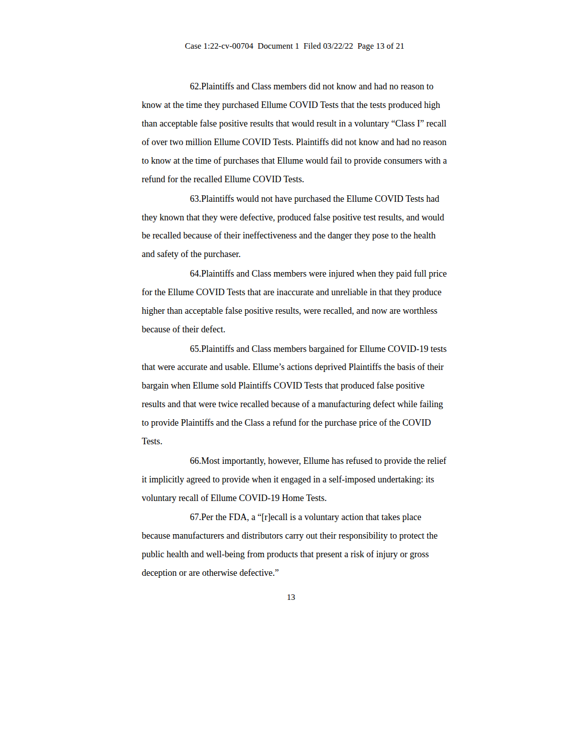Case 1:22-cv-00704 Document 1 Filed 03/22/22 Page 13 of 21
62. Plaintiffs and Class members did not know and had no reason to know at the time they purchased Ellume COVID Tests that the tests produced high than acceptable false positive results that would result in a voluntary “Class I” recall of over two million Ellume COVID Tests. Plaintiffs did not know and had no reason to know at the time of purchases that Ellume would fail to provide consumers with a refund for the recalled Ellume COVID Tests.
63. Plaintiffs would not have purchased the Ellume COVID Tests had they known that they were defective, produced false positive test results, and would be recalled because of their ineffectiveness and the danger they pose to the health and safety of the purchaser.
64. Plaintiffs and Class members were injured when they paid full price for the Ellume COVID Tests that are inaccurate and unreliable in that they produce higher than acceptable false positive results, were recalled, and now are worthless because of their defect.
65. Plaintiffs and Class members bargained for Ellume COVID-19 tests that were accurate and usable. Ellume’s actions deprived Plaintiffs the basis of their bargain when Ellume sold Plaintiffs COVID Tests that produced false positive results and that were twice recalled because of a manufacturing defect while failing to provide Plaintiffs and the Class a refund for the purchase price of the COVID Tests.
66. Most importantly, however, Ellume has refused to provide the relief it implicitly agreed to provide when it engaged in a self-imposed undertaking: its voluntary recall of Ellume COVID-19 Home Tests.
67. Per the FDA, a “[r]ecall is a voluntary action that takes place because manufacturers and distributors carry out their responsibility to protect the public health and well-being from products that present a risk of injury or gross deception or are otherwise defective.”
13